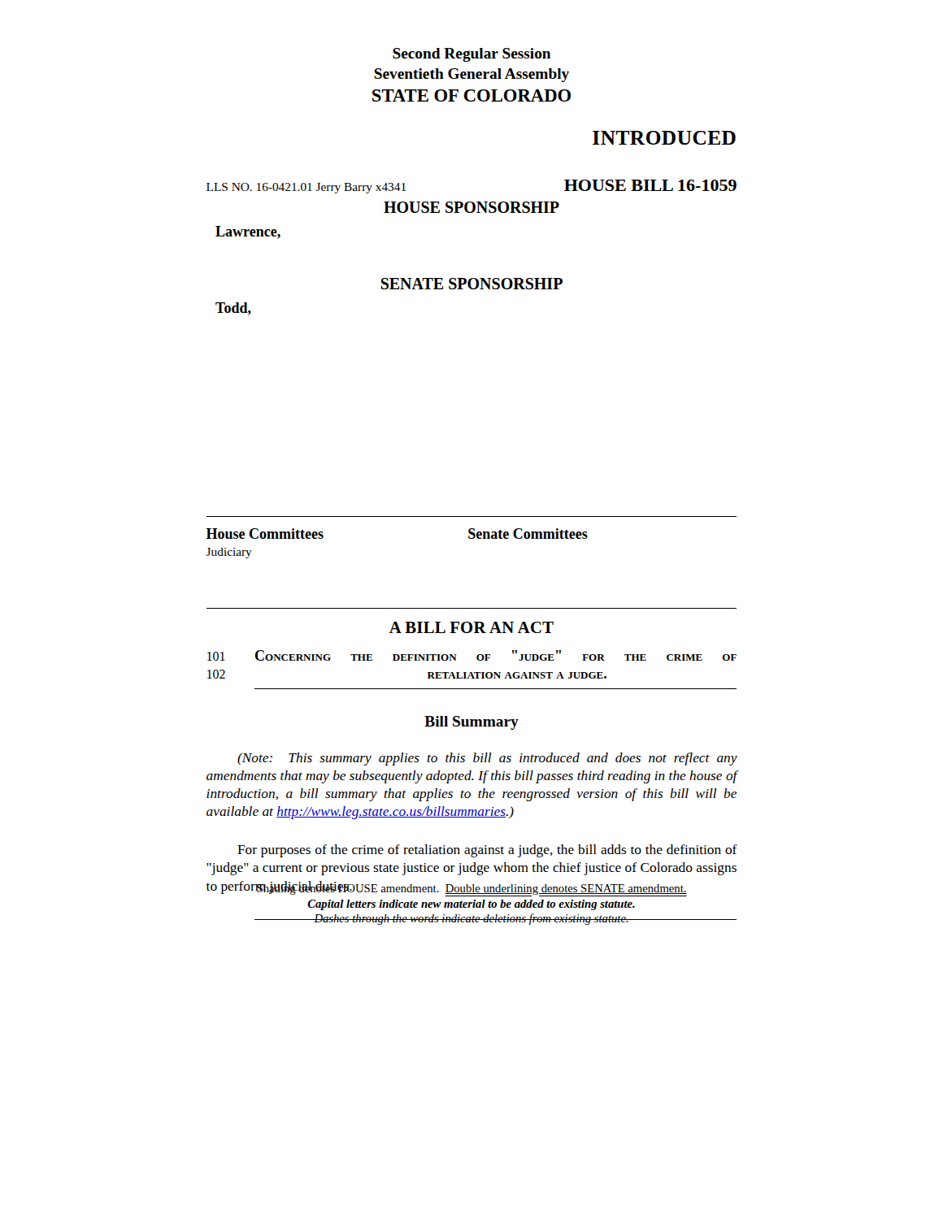Second Regular Session
Seventieth General Assembly
STATE OF COLORADO
INTRODUCED
LLS NO. 16-0421.01 Jerry Barry x4341
HOUSE BILL 16-1059
HOUSE SPONSORSHIP
Lawrence,
SENATE SPONSORSHIP
Todd,
House Committees
Judiciary
Senate Committees
A BILL FOR AN ACT
101
Concerning the definition of "judge" for the crime of
102
retaliation against a judge.
Bill Summary
(Note: This summary applies to this bill as introduced and does not reflect any amendments that may be subsequently adopted. If this bill passes third reading in the house of introduction, a bill summary that applies to the reengrossed version of this bill will be available at http://www.leg.state.co.us/billsummaries.)
For purposes of the crime of retaliation against a judge, the bill adds to the definition of "judge" a current or previous state justice or judge whom the chief justice of Colorado assigns to perform judicial duties.
Shading denotes HOUSE amendment. Double underlining denotes SENATE amendment.
Capital letters indicate new material to be added to existing statute.
Dashes through the words indicate deletions from existing statute.